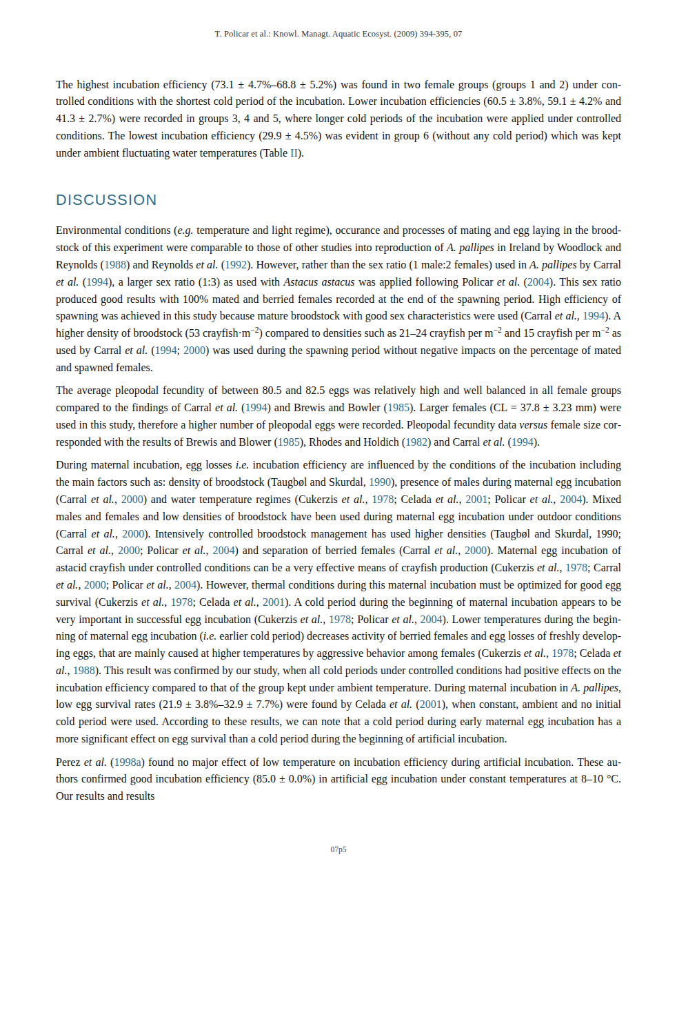T. Policar et al.: Knowl. Managt. Aquatic Ecosyst. (2009) 394-395, 07
The highest incubation efficiency (73.1 ± 4.7%–68.8 ± 5.2%) was found in two female groups (groups 1 and 2) under controlled conditions with the shortest cold period of the incubation. Lower incubation efficiencies (60.5 ± 3.8%, 59.1 ± 4.2% and 41.3 ± 2.7%) were recorded in groups 3, 4 and 5, where longer cold periods of the incubation were applied under controlled conditions. The lowest incubation efficiency (29.9 ± 4.5%) was evident in group 6 (without any cold period) which was kept under ambient fluctuating water temperatures (Table II).
DISCUSSION
Environmental conditions (e.g. temperature and light regime), occurance and processes of mating and egg laying in the broodstock of this experiment were comparable to those of other studies into reproduction of A. pallipes in Ireland by Woodlock and Reynolds (1988) and Reynolds et al. (1992). However, rather than the sex ratio (1 male:2 females) used in A. pallipes by Carral et al. (1994), a larger sex ratio (1:3) as used with Astacus astacus was applied following Policar et al. (2004). This sex ratio produced good results with 100% mated and berried females recorded at the end of the spawning period. High efficiency of spawning was achieved in this study because mature broodstock with good sex characteristics were used (Carral et al., 1994). A higher density of broodstock (53 crayfish·m−2) compared to densities such as 21–24 crayfish per m−2 and 15 crayfish per m−2 as used by Carral et al. (1994; 2000) was used during the spawning period without negative impacts on the percentage of mated and spawned females.
The average pleopodal fecundity of between 80.5 and 82.5 eggs was relatively high and well balanced in all female groups compared to the findings of Carral et al. (1994) and Brewis and Bowler (1985). Larger females (CL = 37.8 ± 3.23 mm) were used in this study, therefore a higher number of pleopodal eggs were recorded. Pleopodal fecundity data versus female size corresponded with the results of Brewis and Blower (1985), Rhodes and Holdich (1982) and Carral et al. (1994).
During maternal incubation, egg losses i.e. incubation efficiency are influenced by the conditions of the incubation including the main factors such as: density of broodstock (Taugbøl and Skurdal, 1990), presence of males during maternal egg incubation (Carral et al., 2000) and water temperature regimes (Cukerzis et al., 1978; Celada et al., 2001; Policar et al., 2004). Mixed males and females and low densities of broodstock have been used during maternal egg incubation under outdoor conditions (Carral et al., 2000). Intensively controlled broodstock management has used higher densities (Taugbøl and Skurdal, 1990; Carral et al., 2000; Policar et al., 2004) and separation of berried females (Carral et al., 2000). Maternal egg incubation of astacid crayfish under controlled conditions can be a very effective means of crayfish production (Cukerzis et al., 1978; Carral et al., 2000; Policar et al., 2004). However, thermal conditions during this maternal incubation must be optimized for good egg survival (Cukerzis et al., 1978; Celada et al., 2001). A cold period during the beginning of maternal incubation appears to be very important in successful egg incubation (Cukerzis et al., 1978; Policar et al., 2004). Lower temperatures during the beginning of maternal egg incubation (i.e. earlier cold period) decreases activity of berried females and egg losses of freshly developing eggs, that are mainly caused at higher temperatures by aggressive behavior among females (Cukerzis et al., 1978; Celada et al., 1988). This result was confirmed by our study, when all cold periods under controlled conditions had positive effects on the incubation efficiency compared to that of the group kept under ambient temperature. During maternal incubation in A. pallipes, low egg survival rates (21.9 ± 3.8%–32.9 ± 7.7%) were found by Celada et al. (2001), when constant, ambient and no initial cold period were used. According to these results, we can note that a cold period during early maternal egg incubation has a more significant effect on egg survival than a cold period during the beginning of artificial incubation.
Perez et al. (1998a) found no major effect of low temperature on incubation efficiency during artificial incubation. These authors confirmed good incubation efficiency (85.0 ± 0.0%) in artificial egg incubation under constant temperatures at 8–10 °C. Our results and results
07p5